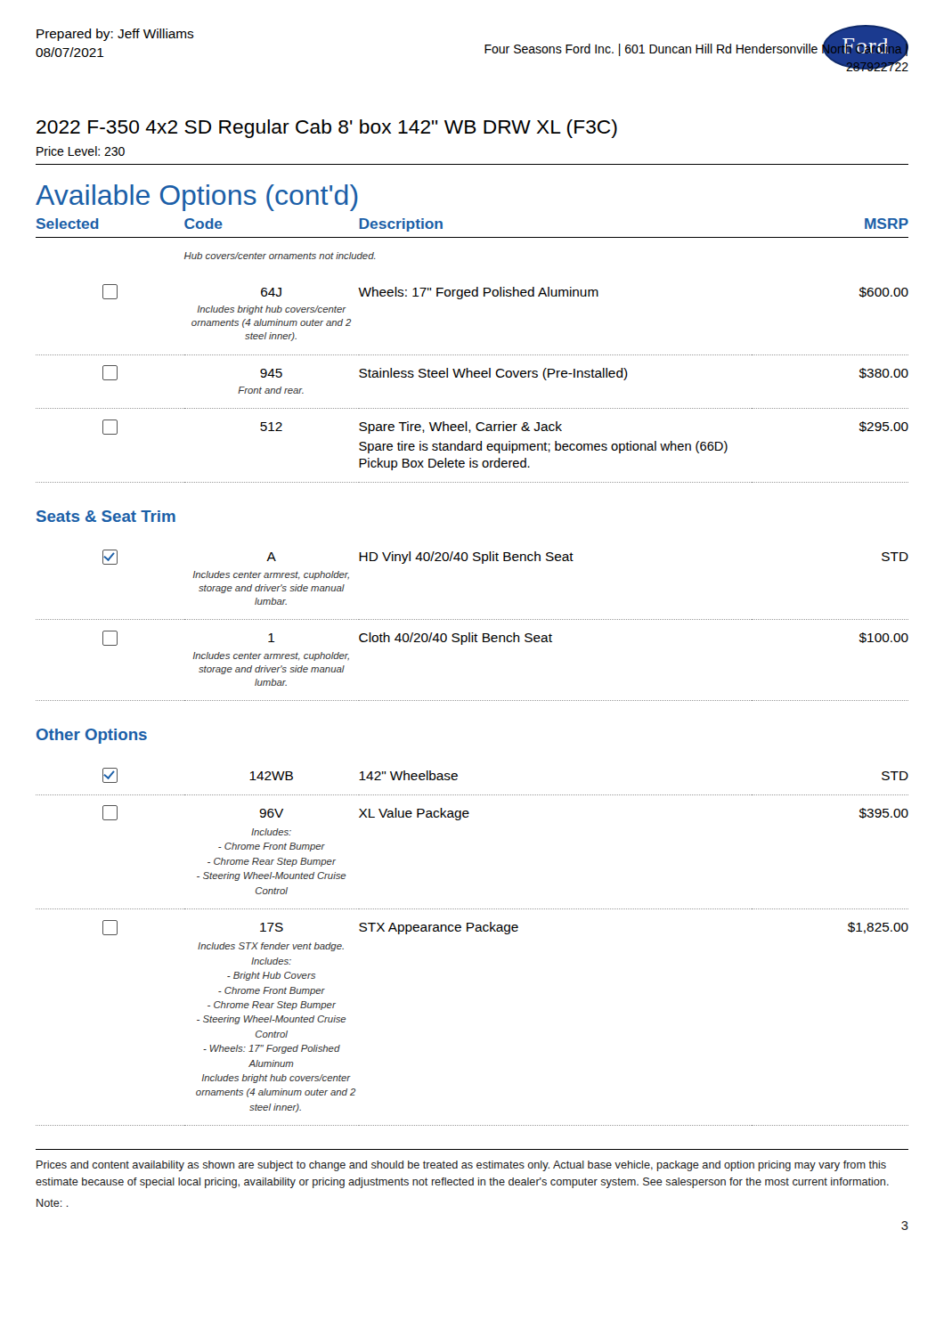Ford
Prepared by: Jeff Williams
08/07/2021
Four Seasons Ford Inc. | 601 Duncan Hill Rd Hendersonville North Carolina | 287922722
2022 F-350 4x2 SD Regular Cab 8' box 142" WB DRW XL (F3C)
Price Level: 230
Available Options (cont'd)
| Selected | Code | Description | MSRP |
| --- | --- | --- | --- |
| | Hub covers/center ornaments not included. |
| | 64J Includes bright hub covers/center ornaments (4 aluminum outer and 2 steel inner). | Wheels: 17" Forged Polished Aluminum | $600.00 |
| | 945 Front and rear. | Stainless Steel Wheel Covers (Pre-Installed) | $380.00 |
| | 512 | Spare Tire, Wheel, Carrier & Jack Spare tire is standard equipment; becomes optional when (66D) Pickup Box Delete is ordered. | $295.00 |
| Seats & Seat Trim |
| | A Includes center armrest, cupholder, storage and driver's side manual lumbar. | HD Vinyl 40/20/40 Split Bench Seat | STD |
| | 1 Includes center armrest, cupholder, storage and driver's side manual lumbar. | Cloth 40/20/40 Split Bench Seat | $100.00 |
| Other Options |
| | 142WB | 142" Wheelbase | STD |
| | 96V Includes: - Chrome Front Bumper - Chrome Rear Step Bumper - Steering Wheel-Mounted Cruise Control | XL Value Package | $395.00 |
| | 17S Includes STX fender vent badge. Includes: - Bright Hub Covers - Chrome Front Bumper - Chrome Rear Step Bumper - Steering Wheel-Mounted Cruise Control - Wheels: 17" Forged Polished Aluminum Includes bright hub covers/center ornaments (4 aluminum outer and 2 steel inner). | STX Appearance Package | $1,825.00 |
Prices and content availability as shown are subject to change and should be treated as estimates only. Actual base vehicle, package and option pricing may vary from this estimate because of special local pricing, availability or pricing adjustments not reflected in the dealer's computer system. See salesperson for the most current information.
Note: .
3